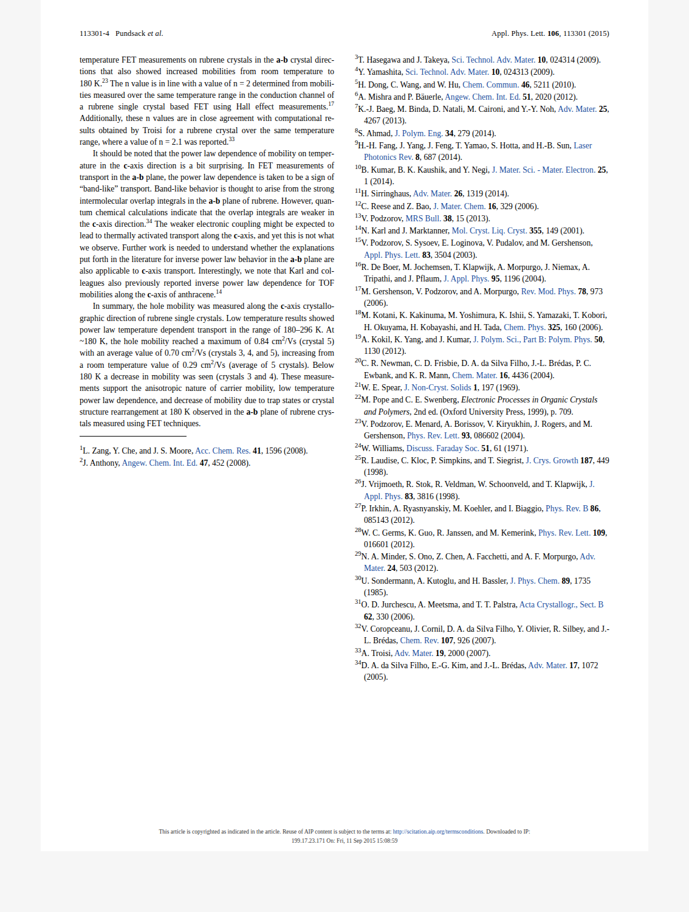113301-4 Pundsack et al.
Appl. Phys. Lett. 106, 113301 (2015)
temperature FET measurements on rubrene crystals in the a-b crystal directions that also showed increased mobilities from room temperature to 180 K.23 The n value is in line with a value of n = 2 determined from mobilities measured over the same temperature range in the conduction channel of a rubrene single crystal based FET using Hall effect measurements.17 Additionally, these n values are in close agreement with computational results obtained by Troisi for a rubrene crystal over the same temperature range, where a value of n = 2.1 was reported.33
It should be noted that the power law dependence of mobility on temperature in the c-axis direction is a bit surprising. In FET measurements of transport in the a-b plane, the power law dependence is taken to be a sign of “band-like” transport. Band-like behavior is thought to arise from the strong intermolecular overlap integrals in the a-b plane of rubrene. However, quantum chemical calculations indicate that the overlap integrals are weaker in the c-axis direction.34 The weaker electronic coupling might be expected to lead to thermally activated transport along the c-axis, and yet this is not what we observe. Further work is needed to understand whether the explanations put forth in the literature for inverse power law behavior in the a-b plane are also applicable to c-axis transport. Interestingly, we note that Karl and colleagues also previously reported inverse power law dependence for TOF mobilities along the c-axis of anthracene.14
In summary, the hole mobility was measured along the c-axis crystallographic direction of rubrene single crystals. Low temperature results showed power law temperature dependent transport in the range of 180–296 K. At ~180 K, the hole mobility reached a maximum of 0.84 cm2/Vs (crystal 5) with an average value of 0.70 cm2/Vs (crystals 3, 4, and 5), increasing from a room temperature value of 0.29 cm2/Vs (average of 5 crystals). Below 180 K a decrease in mobility was seen (crystals 3 and 4). These measurements support the anisotropic nature of carrier mobility, low temperature power law dependence, and decrease of mobility due to trap states or crystal structure rearrangement at 180 K observed in the a-b plane of rubrene crystals measured using FET techniques.
1L. Zang, Y. Che, and J. S. Moore, Acc. Chem. Res. 41, 1596 (2008).
2J. Anthony, Angew. Chem. Int. Ed. 47, 452 (2008).
3T. Hasegawa and J. Takeya, Sci. Technol. Adv. Mater. 10, 024314 (2009).
4Y. Yamashita, Sci. Technol. Adv. Mater. 10, 024313 (2009).
5H. Dong, C. Wang, and W. Hu, Chem. Commun. 46, 5211 (2010).
6A. Mishra and P. Bäuerle, Angew. Chem. Int. Ed. 51, 2020 (2012).
7K.-J. Baeg, M. Binda, D. Natali, M. Caironi, and Y.-Y. Noh, Adv. Mater. 25, 4267 (2013).
8S. Ahmad, J. Polym. Eng. 34, 279 (2014).
9H.-H. Fang, J. Yang, J. Feng, T. Yamao, S. Hotta, and H.-B. Sun, Laser Photonics Rev. 8, 687 (2014).
10B. Kumar, B. K. Kaushik, and Y. Negi, J. Mater. Sci. - Mater. Electron. 25, 1 (2014).
11H. Sirringhaus, Adv. Mater. 26, 1319 (2014).
12C. Reese and Z. Bao, J. Mater. Chem. 16, 329 (2006).
13V. Podzorov, MRS Bull. 38, 15 (2013).
14N. Karl and J. Marktanner, Mol. Cryst. Liq. Cryst. 355, 149 (2001).
15V. Podzorov, S. Sysoev, E. Loginova, V. Pudalov, and M. Gershenson, Appl. Phys. Lett. 83, 3504 (2003).
16R. De Boer, M. Jochemsen, T. Klapwijk, A. Morpurgo, J. Niemax, A. Tripathi, and J. Pflaum, J. Appl. Phys. 95, 1196 (2004).
17M. Gershenson, V. Podzorov, and A. Morpurgo, Rev. Mod. Phys. 78, 973 (2006).
18M. Kotani, K. Kakinuma, M. Yoshimura, K. Ishii, S. Yamazaki, T. Kobori, H. Okuyama, H. Kobayashi, and H. Tada, Chem. Phys. 325, 160 (2006).
19A. Kokil, K. Yang, and J. Kumar, J. Polym. Sci., Part B: Polym. Phys. 50, 1130 (2012).
20C. R. Newman, C. D. Frisbie, D. A. da Silva Filho, J.-L. Brédas, P. C. Ewbank, and K. R. Mann, Chem. Mater. 16, 4436 (2004).
21W. E. Spear, J. Non-Cryst. Solids 1, 197 (1969).
22M. Pope and C. E. Swenberg, Electronic Processes in Organic Crystals and Polymers, 2nd ed. (Oxford University Press, 1999), p. 709.
23V. Podzorov, E. Menard, A. Borissov, V. Kiryukhin, J. Rogers, and M. Gershenson, Phys. Rev. Lett. 93, 086602 (2004).
24W. Williams, Discuss. Faraday Soc. 51, 61 (1971).
25R. Laudise, C. Kloc, P. Simpkins, and T. Siegrist, J. Crys. Growth 187, 449 (1998).
26J. Vrijmoeth, R. Stok, R. Veldman, W. Schoonveld, and T. Klapwijk, J. Appl. Phys. 83, 3816 (1998).
27P. Irkhin, A. Ryasnyanskiy, M. Koehler, and I. Biaggio, Phys. Rev. B 86, 085143 (2012).
28W. C. Germs, K. Guo, R. Janssen, and M. Kemerink, Phys. Rev. Lett. 109, 016601 (2012).
29N. A. Minder, S. Ono, Z. Chen, A. Facchetti, and A. F. Morpurgo, Adv. Mater. 24, 503 (2012).
30U. Sondermann, A. Kutoglu, and H. Bassler, J. Phys. Chem. 89, 1735 (1985).
31O. D. Jurchescu, A. Meetsma, and T. T. Palstra, Acta Crystallogr., Sect. B 62, 330 (2006).
32V. Coropceanu, J. Cornil, D. A. da Silva Filho, Y. Olivier, R. Silbey, and J.-L. Brédas, Chem. Rev. 107, 926 (2007).
33A. Troisi, Adv. Mater. 19, 2000 (2007).
34D. A. da Silva Filho, E.-G. Kim, and J.-L. Brédas, Adv. Mater. 17, 1072 (2005).
This article is copyrighted as indicated in the article. Reuse of AIP content is subject to the terms at: http://scitation.aip.org/termsconditions. Downloaded to IP:
199.17.23.171 On: Fri, 11 Sep 2015 15:08:59